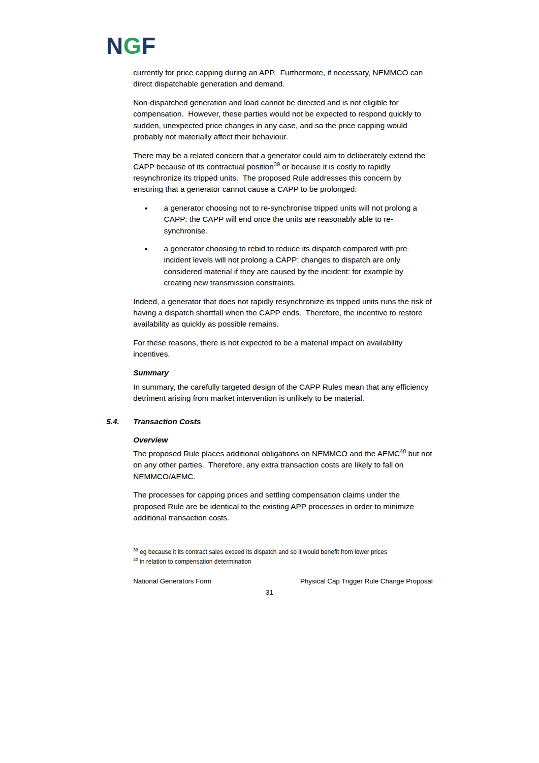NGF
currently for price capping during an APP. Furthermore, if necessary, NEMMCO can direct dispatchable generation and demand.
Non-dispatched generation and load cannot be directed and is not eligible for compensation. However, these parties would not be expected to respond quickly to sudden, unexpected price changes in any case, and so the price capping would probably not materially affect their behaviour.
There may be a related concern that a generator could aim to deliberately extend the CAPP because of its contractual position39 or because it is costly to rapidly resynchronize its tripped units. The proposed Rule addresses this concern by ensuring that a generator cannot cause a CAPP to be prolonged:
a generator choosing not to re-synchronise tripped units will not prolong a CAPP: the CAPP will end once the units are reasonably able to re-synchronise.
a generator choosing to rebid to reduce its dispatch compared with pre-incident levels will not prolong a CAPP: changes to dispatch are only considered material if they are caused by the incident: for example by creating new transmission constraints.
Indeed, a generator that does not rapidly resynchronize its tripped units runs the risk of having a dispatch shortfall when the CAPP ends. Therefore, the incentive to restore availability as quickly as possible remains.
For these reasons, there is not expected to be a material impact on availability incentives.
Summary
In summary, the carefully targeted design of the CAPP Rules mean that any efficiency detriment arising from market intervention is unlikely to be material.
5.4. Transaction Costs
Overview
The proposed Rule places additional obligations on NEMMCO and the AEMC40 but not on any other parties. Therefore, any extra transaction costs are likely to fall on NEMMCO/AEMC.
The processes for capping prices and settling compensation claims under the proposed Rule are be identical to the existing APP processes in order to minimize additional transaction costs.
39 eg because it its contract sales exceed its dispatch and so it would benefit from lower prices
40 in relation to compensation determination
National Generators Form
Physical Cap Trigger Rule Change Proposal
31